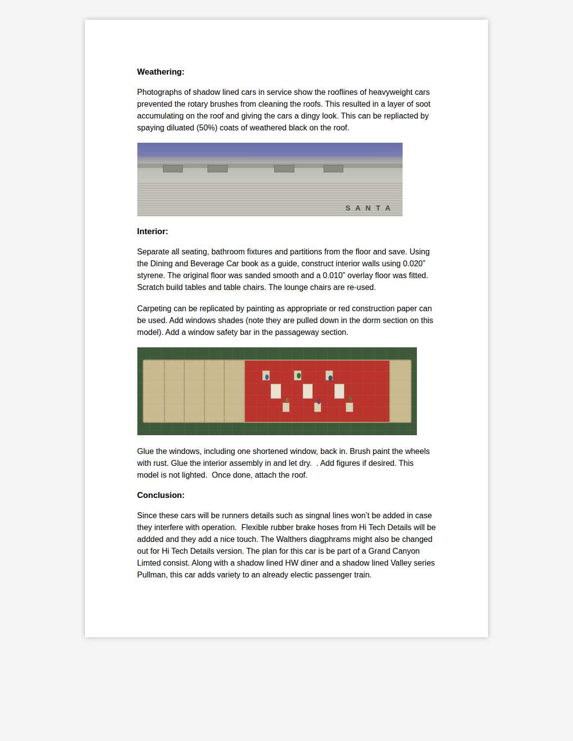Weathering:
Photographs of shadow lined cars in service show the rooflines of heavyweight cars prevented the rotary brushes from cleaning the roofs. This resulted in a layer of soot accumulating on the roof and giving the cars a dingy look. This can be repliacted by spaying diluated (50%) coats of weathered black on the roof.
S A N T A
Interior:
Separate all seating, bathroom fixtures and partitions from the floor and save. Using the Dining and Beverage Car book as a guide, construct interior walls using 0.020” styrene. The original floor was sanded smooth and a 0.010” overlay floor was fitted. Scratch build tables and table chairs. The lounge chairs are re-used.
Carpeting can be replicated by painting as appropriate or red construction paper can be used. Add windows shades (note they are pulled down in the dorm section on this model). Add a window safety bar in the passageway section.
Glue the windows, including one shortened window, back in. Brush paint the wheels with rust. Glue the interior assembly in and let dry. . Add figures if desired. This model is not lighted. Once done, attach the roof.
Conclusion:
Since these cars will be runners details such as singnal lines won’t be added in case they interfere with operation. Flexible rubber brake hoses from Hi Tech Details will be addded and they add a nice touch. The Walthers diagphrams might also be changed out for Hi Tech Details version. The plan for this car is be part of a Grand Canyon Limted consist. Along with a shadow lined HW diner and a shadow lined Valley series Pullman, this car adds variety to an already electic passenger train.